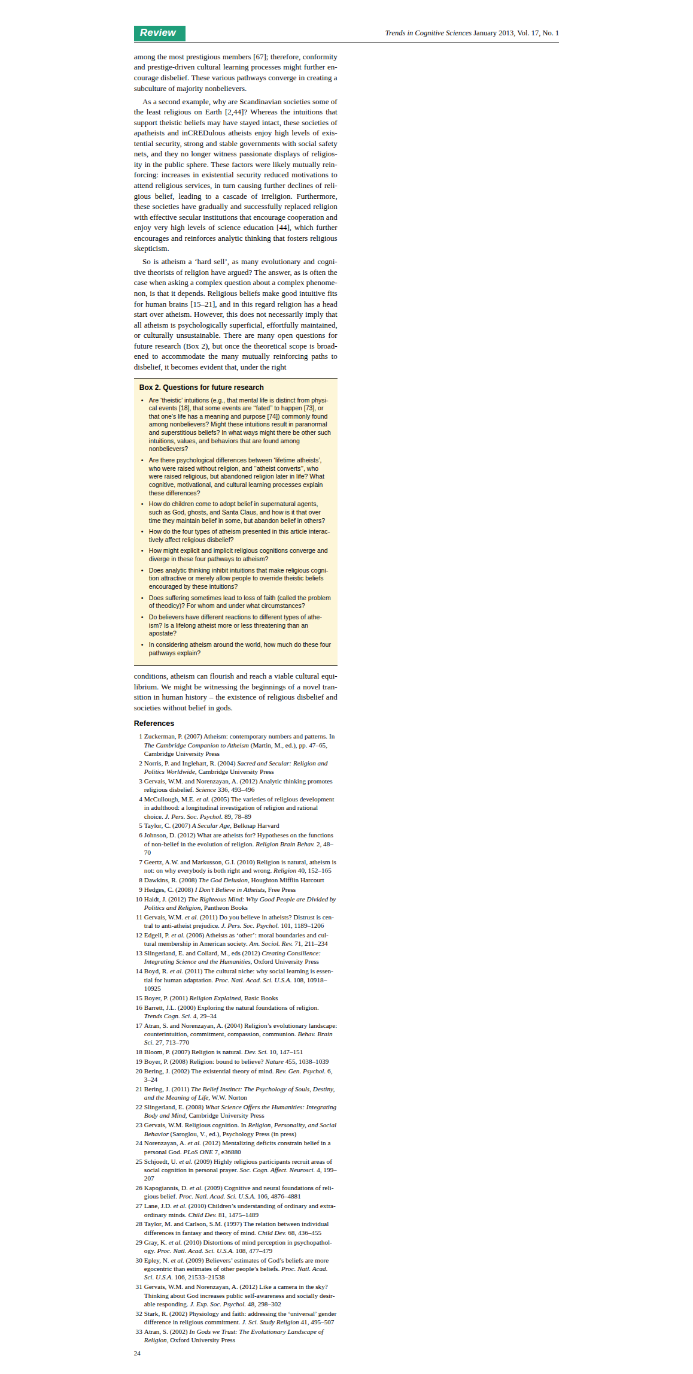Review
Trends in Cognitive Sciences January 2013, Vol. 17, No. 1
among the most prestigious members [67]; therefore, conformity and prestige-driven cultural learning processes might further encourage disbelief. These various pathways converge in creating a subculture of majority nonbelievers.
As a second example, why are Scandinavian societies some of the least religious on Earth [2,44]? Whereas the intuitions that support theistic beliefs may have stayed intact, these societies of apatheists and inCREDulous atheists enjoy high levels of existential security, strong and stable governments with social safety nets, and they no longer witness passionate displays of religiosity in the public sphere. These factors were likely mutually reinforcing: increases in existential security reduced motivations to attend religious services, in turn causing further declines of religious belief, leading to a cascade of irreligion. Furthermore, these societies have gradually and successfully replaced religion with effective secular institutions that encourage cooperation and enjoy very high levels of science education [44], which further encourages and reinforces analytic thinking that fosters religious skepticism.
So is atheism a ‘hard sell’, as many evolutionary and cognitive theorists of religion have argued? The answer, as is often the case when asking a complex question about a complex phenomenon, is that it depends. Religious beliefs make good intuitive fits for human brains [15–21], and in this regard religion has a head start over atheism. However, this does not necessarily imply that all atheism is psychologically superficial, effortfully maintained, or culturally unsustainable. There are many open questions for future research (Box 2), but once the theoretical scope is broadened to accommodate the many mutually reinforcing paths to disbelief, it becomes evident that, under the right
Box 2. Questions for future research
Are ‘theistic’ intuitions (e.g., that mental life is distinct from physical events [18], that some events are ‘‘fated’’ to happen [73], or that one’s life has a meaning and purpose [74]) commonly found among nonbelievers? Might these intuitions result in paranormal and superstitious beliefs? In what ways might there be other such intuitions, values, and behaviors that are found among nonbelievers?
Are there psychological differences between ‘lifetime atheists’, who were raised without religion, and ‘‘atheist converts’’, who were raised religious, but abandoned religion later in life? What cognitive, motivational, and cultural learning processes explain these differences?
How do children come to adopt belief in supernatural agents, such as God, ghosts, and Santa Claus, and how is it that over time they maintain belief in some, but abandon belief in others?
How do the four types of atheism presented in this article interactively affect religious disbelief?
How might explicit and implicit religious cognitions converge and diverge in these four pathways to atheism?
Does analytic thinking inhibit intuitions that make religious cognition attractive or merely allow people to override theistic beliefs encouraged by these intuitions?
Does suffering sometimes lead to loss of faith (called the problem of theodicy)? For whom and under what circumstances?
Do believers have different reactions to different types of atheism? Is a lifelong atheist more or less threatening than an apostate?
In considering atheism around the world, how much do these four pathways explain?
conditions, atheism can flourish and reach a viable cultural equilibrium. We might be witnessing the beginnings of a novel transition in human history – the existence of religious disbelief and societies without belief in gods.
References
1 Zuckerman, P. (2007) Atheism: contemporary numbers and patterns. In The Cambridge Companion to Atheism (Martin, M., ed.), pp. 47–65, Cambridge University Press
2 Norris, P. and Inglehart, R. (2004) Sacred and Secular: Religion and Politics Worldwide, Cambridge University Press
3 Gervais, W.M. and Norenzayan, A. (2012) Analytic thinking promotes religious disbelief. Science 336, 493–496
4 McCullough, M.E. et al. (2005) The varieties of religious development in adulthood: a longitudinal investigation of religion and rational choice. J. Pers. Soc. Psychol. 89, 78–89
5 Taylor, C. (2007) A Secular Age, Belknap Harvard
6 Johnson, D. (2012) What are atheists for? Hypotheses on the functions of non-belief in the evolution of religion. Religion Brain Behav. 2, 48–70
7 Geertz, A.W. and Markusson, G.I. (2010) Religion is natural, atheism is not: on why everybody is both right and wrong. Religion 40, 152–165
8 Dawkins, R. (2008) The God Delusion, Houghton Mifflin Harcourt
9 Hedges, C. (2008) I Don’t Believe in Atheists, Free Press
10 Haidt, J. (2012) The Righteous Mind: Why Good People are Divided by Politics and Religion, Pantheon Books
11 Gervais, W.M. et al. (2011) Do you believe in atheists? Distrust is central to anti-atheist prejudice. J. Pers. Soc. Psychol. 101, 1189–1206
12 Edgell, P. et al. (2006) Atheists as ‘other’: moral boundaries and cultural membership in American society. Am. Sociol. Rev. 71, 211–234
13 Slingerland, E. and Collard, M., eds (2012) Creating Consilience: Integrating Science and the Humanities, Oxford University Press
14 Boyd, R. et al. (2011) The cultural niche: why social learning is essential for human adaptation. Proc. Natl. Acad. Sci. U.S.A. 108, 10918–10925
15 Boyer, P. (2001) Religion Explained, Basic Books
16 Barrett, J.L. (2000) Exploring the natural foundations of religion. Trends Cogn. Sci. 4, 29–34
17 Atran, S. and Norenzayan, A. (2004) Religion’s evolutionary landscape: counterintuition, commitment, compassion, communion. Behav. Brain Sci. 27, 713–770
18 Bloom, P. (2007) Religion is natural. Dev. Sci. 10, 147–151
19 Boyer, P. (2008) Religion: bound to believe? Nature 455, 1038–1039
20 Bering, J. (2002) The existential theory of mind. Rev. Gen. Psychol. 6, 3–24
21 Bering, J. (2011) The Belief Instinct: The Psychology of Souls, Destiny, and the Meaning of Life, W.W. Norton
22 Slingerland, E. (2008) What Science Offers the Humanities: Integrating Body and Mind, Cambridge University Press
23 Gervais, W.M. Religious cognition. In Religion, Personality, and Social Behavior (Saroglou, V., ed.), Psychology Press (in press)
24 Norenzayan, A. et al. (2012) Mentalizing deficits constrain belief in a personal God. PLoS ONE 7, e36880
25 Schjoedt, U. et al. (2009) Highly religious participants recruit areas of social cognition in personal prayer. Soc. Cogn. Affect. Neurosci. 4, 199–207
26 Kapogiannis, D. et al. (2009) Cognitive and neural foundations of religious belief. Proc. Natl. Acad. Sci. U.S.A. 106, 4876–4881
27 Lane, J.D. et al. (2010) Children’s understanding of ordinary and extraordinary minds. Child Dev. 81, 1475–1489
28 Taylor, M. and Carlson, S.M. (1997) The relation between individual differences in fantasy and theory of mind. Child Dev. 68, 436–455
29 Gray, K. et al. (2010) Distortions of mind perception in psychopathology. Proc. Natl. Acad. Sci. U.S.A. 108, 477–479
30 Epley, N. et al. (2009) Believers’ estimates of God’s beliefs are more egocentric than estimates of other people’s beliefs. Proc. Natl. Acad. Sci. U.S.A. 106, 21533–21538
31 Gervais, W.M. and Norenzayan, A. (2012) Like a camera in the sky? Thinking about God increases public self-awareness and socially desirable responding. J. Exp. Soc. Psychol. 48, 298–302
32 Stark, R. (2002) Physiology and faith: addressing the ‘universal’ gender difference in religious commitment. J. Sci. Study Religion 41, 495–507
33 Atran, S. (2002) In Gods we Trust: The Evolutionary Landscape of Religion, Oxford University Press
24